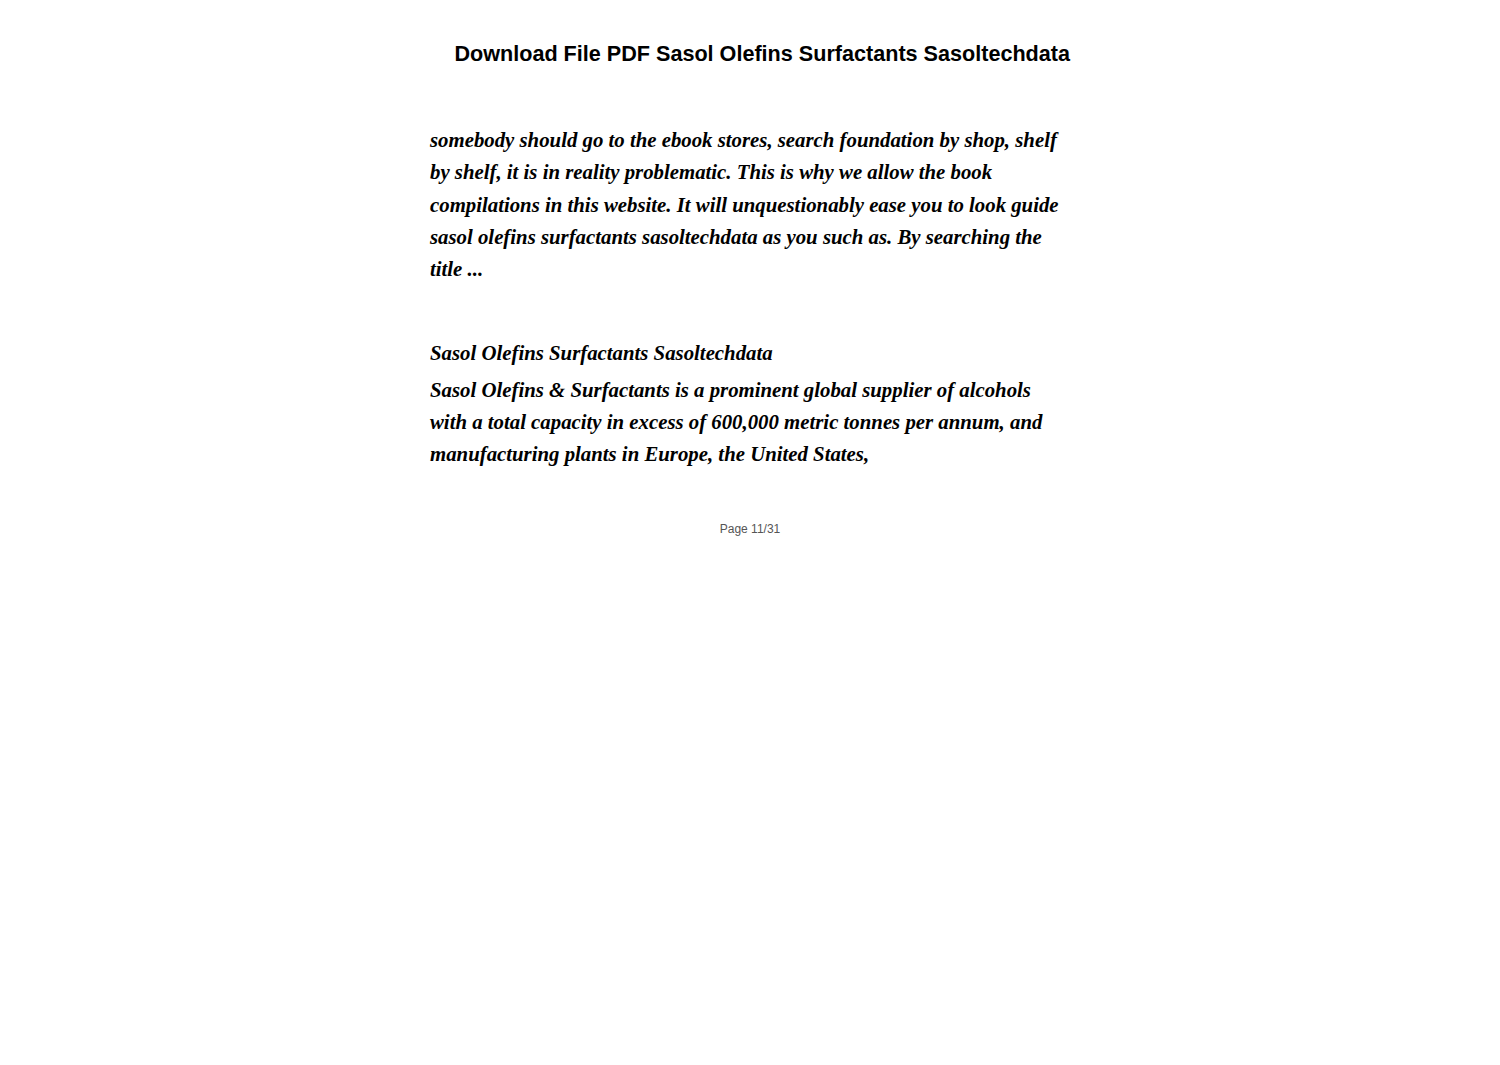Download File PDF Sasol Olefins Surfactants Sasoltechdata
somebody should go to the ebook stores, search foundation by shop, shelf by shelf, it is in reality problematic. This is why we allow the book compilations in this website. It will unquestionably ease you to look guide sasol olefins surfactants sasoltechdata as you such as. By searching the title ...
Sasol Olefins Surfactants Sasoltechdata
Sasol Olefins & Surfactants is a prominent global supplier of alcohols with a total capacity in excess of 600,000 metric tonnes per annum, and manufacturing plants in Europe, the United States,
Page 11/31